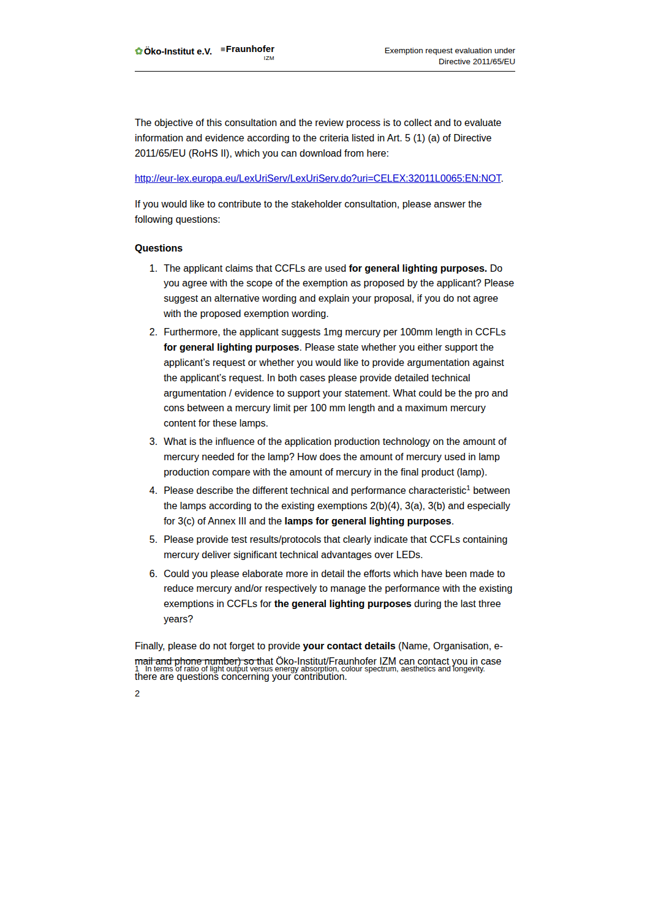✿Öko-Institut e.V.
≡Fraunhofer
IZM
Exemption request evaluation under
Directive 2011/65/EU
The objective of this consultation and the review process is to collect and to evaluate information and evidence according to the criteria listed in Art. 5 (1) (a) of Directive 2011/65/EU (RoHS II), which you can download from here:
http://eur-lex.europa.eu/LexUriServ/LexUriServ.do?uri=CELEX:32011L0065:EN:NOT.
If you would like to contribute to the stakeholder consultation, please answer the following questions:
Questions
The applicant claims that CCFLs are used for general lighting purposes. Do you agree with the scope of the exemption as proposed by the applicant? Please suggest an alternative wording and explain your proposal, if you do not agree with the proposed exemption wording.
Furthermore, the applicant suggests 1mg mercury per 100mm length in CCFLs for general lighting purposes. Please state whether you either support the applicant’s request or whether you would like to provide argumentation against the applicant’s request. In both cases please provide detailed technical argumentation / evidence to support your statement. What could be the pro and cons between a mercury limit per 100 mm length and a maximum mercury content for these lamps.
What is the influence of the application production technology on the amount of mercury needed for the lamp? How does the amount of mercury used in lamp production compare with the amount of mercury in the final product (lamp).
Please describe the different technical and performance characteristic1 between the lamps according to the existing exemptions 2(b)(4), 3(a), 3(b) and especially for 3(c) of Annex III and the lamps for general lighting purposes.
Please provide test results/protocols that clearly indicate that CCFLs containing mercury deliver significant technical advantages over LEDs.
Could you please elaborate more in detail the efforts which have been made to reduce mercury and/or respectively to manage the performance with the existing exemptions in CCFLs for the general lighting purposes during the last three years?
Finally, please do not forget to provide your contact details (Name, Organisation, e-mail and phone number) so that Öko-Institut/Fraunhofer IZM can contact you in case there are questions concerning your contribution.
1 In terms of ratio of light output versus energy absorption, colour spectrum, aesthetics and longevity.
2